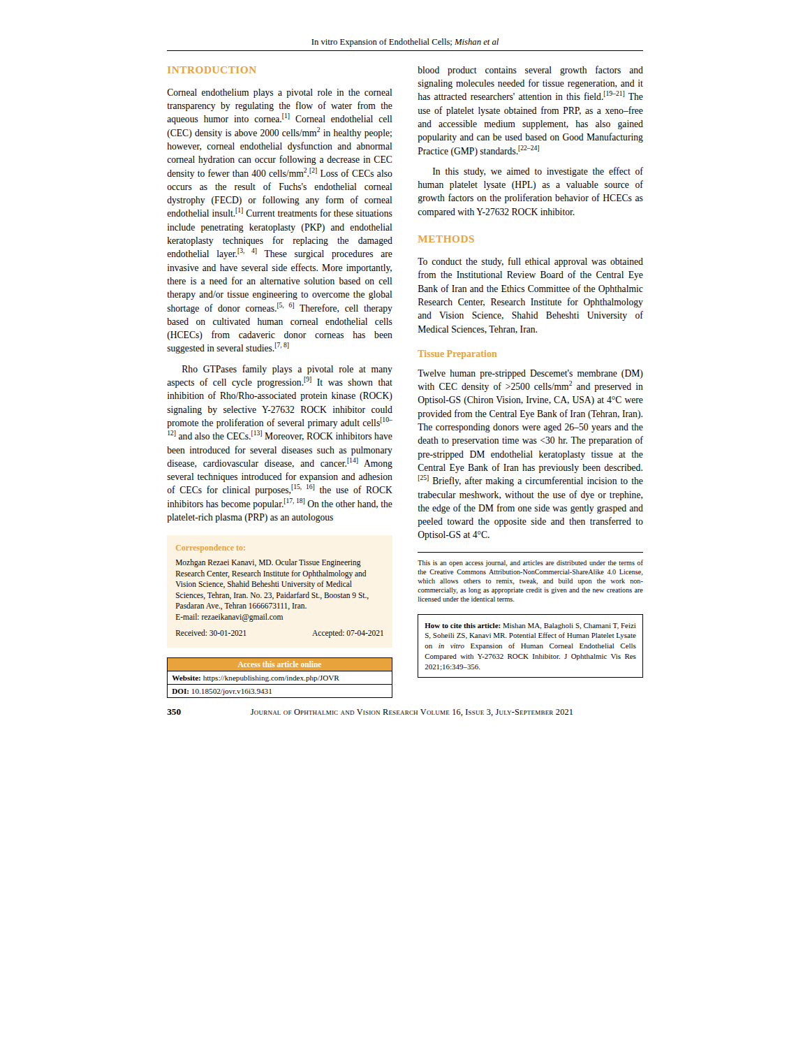In vitro Expansion of Endothelial Cells; Mishan et al
Introduction
Corneal endothelium plays a pivotal role in the corneal transparency by regulating the flow of water from the aqueous humor into cornea.[1] Corneal endothelial cell (CEC) density is above 2000 cells/mm2 in healthy people; however, corneal endothelial dysfunction and abnormal corneal hydration can occur following a decrease in CEC density to fewer than 400 cells/mm2.[2] Loss of CECs also occurs as the result of Fuchs's endothelial corneal dystrophy (FECD) or following any form of corneal endothelial insult.[1] Current treatments for these situations include penetrating keratoplasty (PKP) and endothelial keratoplasty techniques for replacing the damaged endothelial layer.[3, 4] These surgical procedures are invasive and have several side effects. More importantly, there is a need for an alternative solution based on cell therapy and/or tissue engineering to overcome the global shortage of donor corneas.[5, 6] Therefore, cell therapy based on cultivated human corneal endothelial cells (HCECs) from cadaveric donor corneas has been suggested in several studies.[7, 8]
Rho GTPases family plays a pivotal role at many aspects of cell cycle progression.[9] It was shown that inhibition of Rho/Rho-associated protein kinase (ROCK) signaling by selective Y-27632 ROCK inhibitor could promote the proliferation of several primary adult cells[10–12] and also the CECs.[13] Moreover, ROCK inhibitors have been introduced for several diseases such as pulmonary disease, cardiovascular disease, and cancer.[14] Among several techniques introduced for expansion and adhesion of CECs for clinical purposes,[15, 16] the use of ROCK inhibitors has become popular.[17, 18] On the other hand, the platelet-rich plasma (PRP) as an autologous
Correspondence to:
Mozhgan Rezaei Kanavi, MD. Ocular Tissue Engineering Research Center, Research Institute for Ophthalmology and Vision Science, Shahid Beheshti University of Medical Sciences, Tehran, Iran. No. 23, Paidarfard St., Boostan 9 St., Pasdaran Ave., Tehran 1666673111, Iran.
E-mail: rezaeikanavi@gmail.com
Received: 30-01-2021 Accepted: 07-04-2021
Access this article online
Website: https://knepublishing.com/index.php/JOVR
DOI: 10.18502/jovr.v16i3.9431
blood product contains several growth factors and signaling molecules needed for tissue regeneration, and it has attracted researchers' attention in this field.[19–21] The use of platelet lysate obtained from PRP, as a xeno–free and accessible medium supplement, has also gained popularity and can be used based on Good Manufacturing Practice (GMP) standards.[22–24]
In this study, we aimed to investigate the effect of human platelet lysate (HPL) as a valuable source of growth factors on the proliferation behavior of HCECs as compared with Y-27632 ROCK inhibitor.
Methods
To conduct the study, full ethical approval was obtained from the Institutional Review Board of the Central Eye Bank of Iran and the Ethics Committee of the Ophthalmic Research Center, Research Institute for Ophthalmology and Vision Science, Shahid Beheshti University of Medical Sciences, Tehran, Iran.
Tissue Preparation
Twelve human pre-stripped Descemet's membrane (DM) with CEC density of >2500 cells/mm2 and preserved in Optisol-GS (Chiron Vision, Irvine, CA, USA) at 4°C were provided from the Central Eye Bank of Iran (Tehran, Iran). The corresponding donors were aged 26–50 years and the death to preservation time was <30 hr. The preparation of pre-stripped DM endothelial keratoplasty tissue at the Central Eye Bank of Iran has previously been described.[25] Briefly, after making a circumferential incision to the trabecular meshwork, without the use of dye or trephine, the edge of the DM from one side was gently grasped and peeled toward the opposite side and then transferred to Optisol-GS at 4°C.
This is an open access journal, and articles are distributed under the terms of the Creative Commons Attribution-NonCommercial-ShareAlike 4.0 License, which allows others to remix, tweak, and build upon the work non-commercially, as long as appropriate credit is given and the new creations are licensed under the identical terms.
How to cite this article: Mishan MA, Balagholi S, Chamani T, Feizi S, Soheili ZS, Kanavi MR. Potential Effect of Human Platelet Lysate on in vitro Expansion of Human Corneal Endothelial Cells Compared with Y-27632 ROCK Inhibitor. J Ophthalmic Vis Res 2021;16:349–356.
350 Journal of Ophthalmic and Vision Research Volume 16, Issue 3, July-September 2021